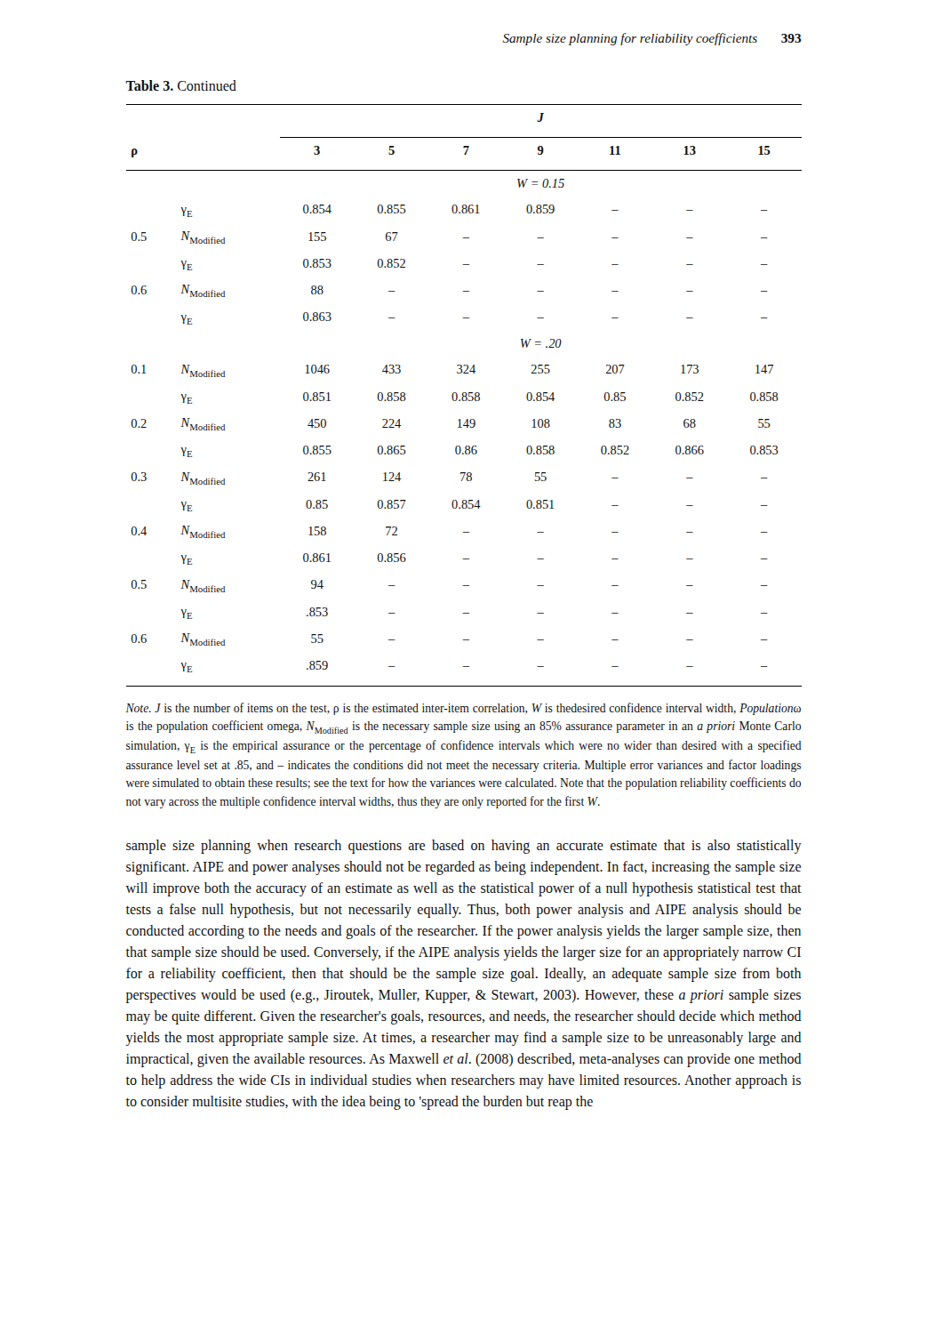Sample size planning for reliability coefficients 393
Table 3. Continued
| | | J |
| --- | --- | --- |
| ρ | | 3 | 5 | 7 | 9 | 11 | 13 | 15 |
| | W = 0.15 |
| | γ E | 0.854 | 0.855 | 0.861 | 0.859 | – | – | – |
| 0.5 | N Modified | 155 | 67 | – | – | – | – | – |
| | γ E | 0.853 | 0.852 | – | – | – | – | – |
| 0.6 | N Modified | 88 | – | – | – | – | – | – |
| | γ E | 0.863 | – | – | – | – | – | – |
| | W = .20 |
| 0.1 | N Modified | 1046 | 433 | 324 | 255 | 207 | 173 | 147 |
| | γ E | 0.851 | 0.858 | 0.858 | 0.854 | 0.85 | 0.852 | 0.858 |
| 0.2 | N Modified | 450 | 224 | 149 | 108 | 83 | 68 | 55 |
| | γ E | 0.855 | 0.865 | 0.86 | 0.858 | 0.852 | 0.866 | 0.853 |
| 0.3 | N Modified | 261 | 124 | 78 | 55 | – | – | – |
| | γ E | 0.85 | 0.857 | 0.854 | 0.851 | – | – | – |
| 0.4 | N Modified | 158 | 72 | – | – | – | – | – |
| | γ E | 0.861 | 0.856 | – | – | – | – | – |
| 0.5 | N Modified | 94 | – | – | – | – | – | – |
| | γ E | .853 | – | – | – | – | – | – |
| 0.6 | N Modified | 55 | – | – | – | – | – | – |
| | γ E | .859 | – | – | – | – | – | – |
Note. J is the number of items on the test, ρ is the estimated inter-item correlation, W is thedesired confidence interval width, Populationω is the population coefficient omega, NModified is the necessary sample size using an 85% assurance parameter in an a priori Monte Carlo simulation, γE is the empirical assurance or the percentage of confidence intervals which were no wider than desired with a specified assurance level set at .85, and – indicates the conditions did not meet the necessary criteria. Multiple error variances and factor loadings were simulated to obtain these results; see the text for how the variances were calculated. Note that the population reliability coefficients do not vary across the multiple confidence interval widths, thus they are only reported for the first W.
sample size planning when research questions are based on having an accurate estimate that is also statistically significant. AIPE and power analyses should not be regarded as being independent. In fact, increasing the sample size will improve both the accuracy of an estimate as well as the statistical power of a null hypothesis statistical test that tests a false null hypothesis, but not necessarily equally. Thus, both power analysis and AIPE analysis should be conducted according to the needs and goals of the researcher. If the power analysis yields the larger sample size, then that sample size should be used. Conversely, if the AIPE analysis yields the larger size for an appropriately narrow CI for a reliability coefficient, then that should be the sample size goal. Ideally, an adequate sample size from both perspectives would be used (e.g., Jiroutek, Muller, Kupper, & Stewart, 2003). However, these a priori sample sizes may be quite different. Given the researcher's goals, resources, and needs, the researcher should decide which method yields the most appropriate sample size. At times, a researcher may find a sample size to be unreasonably large and impractical, given the available resources. As Maxwell et al. (2008) described, meta-analyses can provide one method to help address the wide CIs in individual studies when researchers may have limited resources. Another approach is to consider multisite studies, with the idea being to 'spread the burden but reap the